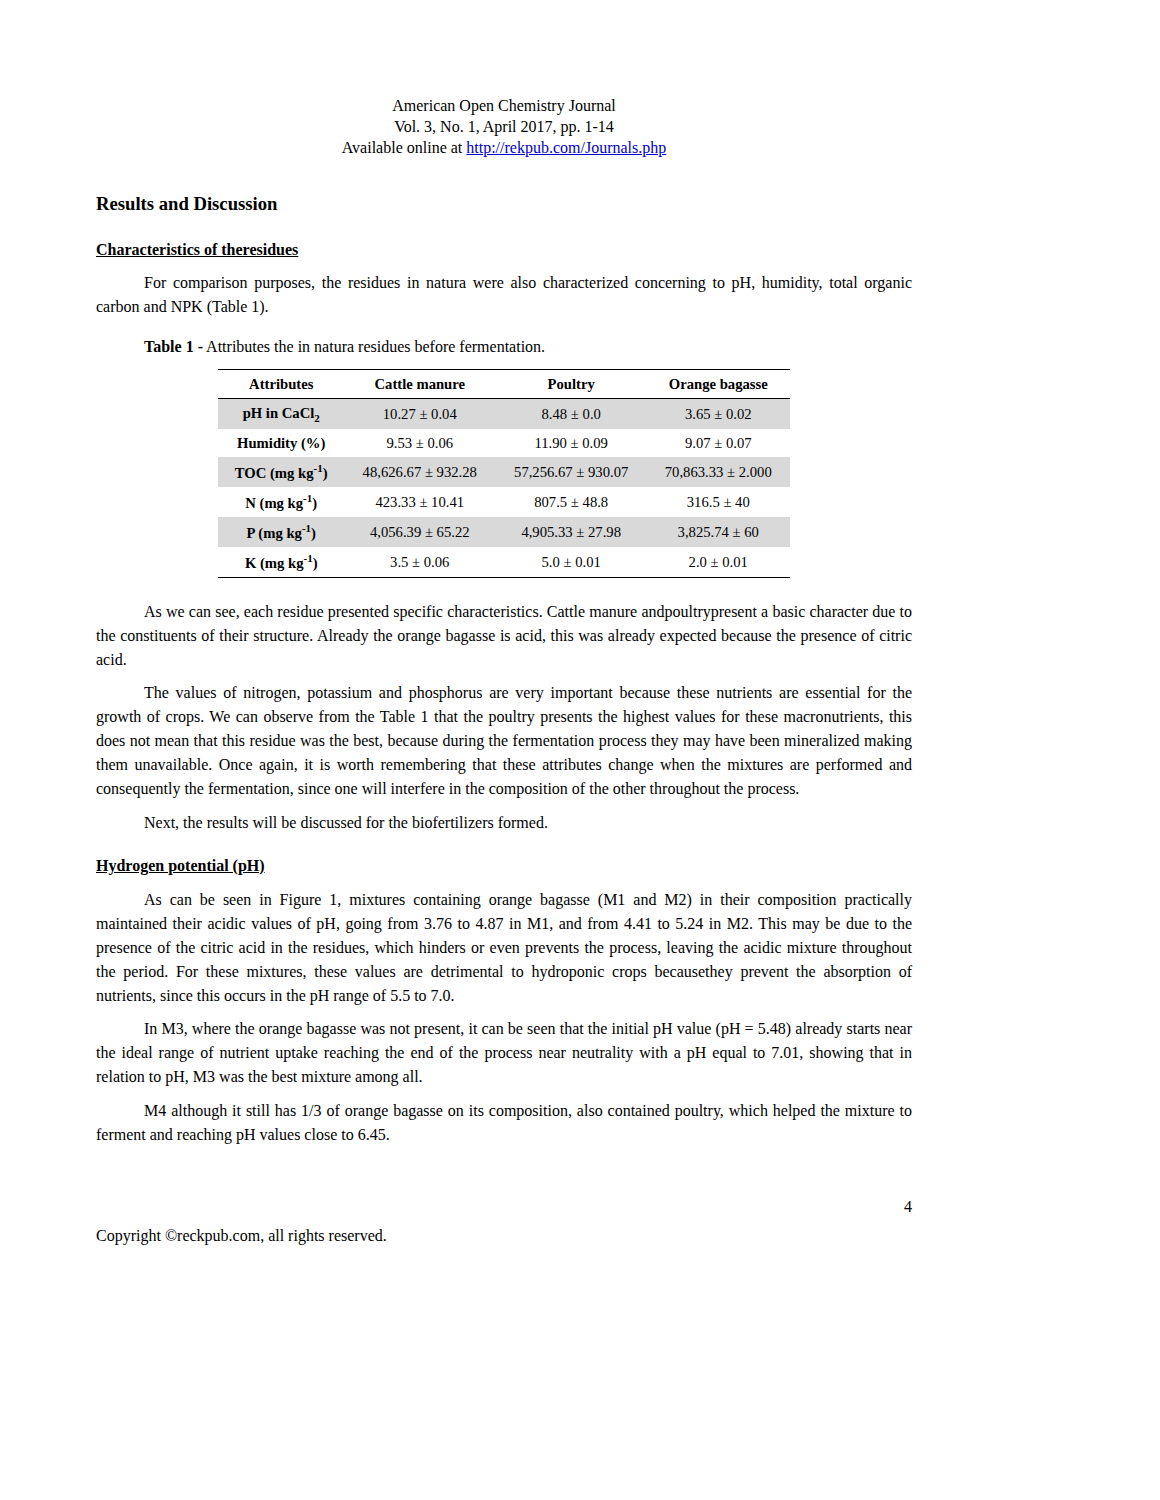American Open Chemistry Journal
Vol. 3, No. 1, April 2017, pp. 1-14
Available online at http://rekpub.com/Journals.php
Results and Discussion
Characteristics of theresidues
For comparison purposes, the residues in natura were also characterized concerning to pH, humidity, total organic carbon and NPK (Table 1).
Table 1 - Attributes the in natura residues before fermentation.
| Attributes | Cattle manure | Poultry | Orange bagasse |
| --- | --- | --- | --- |
| pH in CaCl 2 | 10.27 ± 0.04 | 8.48 ± 0.0 | 3.65 ± 0.02 |
| Humidity (%) | 9.53 ± 0.06 | 11.90 ± 0.09 | 9.07 ± 0.07 |
| TOC (mg kg -1 ) | 48,626.67 ± 932.28 | 57,256.67 ± 930.07 | 70,863.33 ± 2.000 |
| N (mg kg -1 ) | 423.33 ± 10.41 | 807.5 ± 48.8 | 316.5 ± 40 |
| P (mg kg -1 ) | 4,056.39 ± 65.22 | 4,905.33 ± 27.98 | 3,825.74 ± 60 |
| K (mg kg -1 ) | 3.5 ± 0.06 | 5.0 ± 0.01 | 2.0 ± 0.01 |
As we can see, each residue presented specific characteristics. Cattle manure andpoultrypresent a basic character due to the constituents of their structure. Already the orange bagasse is acid, this was already expected because the presence of citric acid.
The values of nitrogen, potassium and phosphorus are very important because these nutrients are essential for the growth of crops. We can observe from the Table 1 that the poultry presents the highest values for these macronutrients, this does not mean that this residue was the best, because during the fermentation process they may have been mineralized making them unavailable. Once again, it is worth remembering that these attributes change when the mixtures are performed and consequently the fermentation, since one will interfere in the composition of the other throughout the process.
Next, the results will be discussed for the biofertilizers formed.
Hydrogen potential (pH)
As can be seen in Figure 1, mixtures containing orange bagasse (M1 and M2) in their composition practically maintained their acidic values of pH, going from 3.76 to 4.87 in M1, and from 4.41 to 5.24 in M2. This may be due to the presence of the citric acid in the residues, which hinders or even prevents the process, leaving the acidic mixture throughout the period. For these mixtures, these values are detrimental to hydroponic crops becausethey prevent the absorption of nutrients, since this occurs in the pH range of 5.5 to 7.0.
In M3, where the orange bagasse was not present, it can be seen that the initial pH value (pH = 5.48) already starts near the ideal range of nutrient uptake reaching the end of the process near neutrality with a pH equal to 7.01, showing that in relation to pH, M3 was the best mixture among all.
M4 although it still has 1/3 of orange bagasse on its composition, also contained poultry, which helped the mixture to ferment and reaching pH values close to 6.45.
4
Copyright ©reckpub.com, all rights reserved.